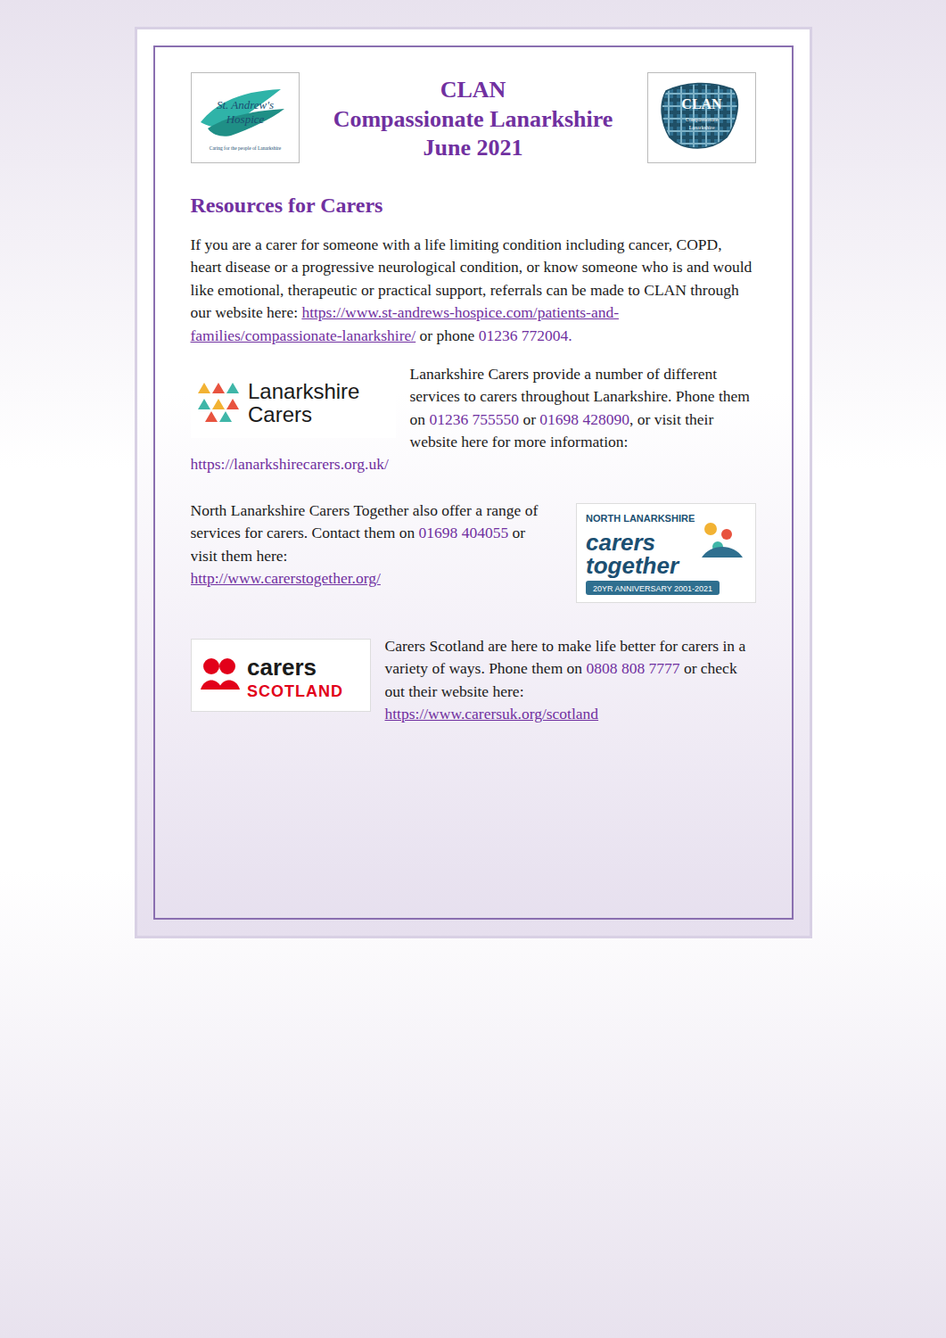St. Andrew's Hospice Caring for the people of Lanarkshire
CLAN
Compassionate Lanarkshire
June 2021
CLAN Compassionate Lanarkshire
Resources for Carers
If you are a carer for someone with a life limiting condition including cancer, COPD, heart disease or a progressive neurological condition, or know someone who is and would like emotional, therapeutic or practical support, referrals can be made to CLAN through our website here: https://www.st-andrews-hospice.com/patients-and-families/compassionate-lanarkshire/ or phone 01236 772004.
Lanarkshire Carers
Lanarkshire Carers provide a number of different services to carers throughout Lanarkshire. Phone them on 01236 755550 or 01698 428090, or visit their website here for more information: https://lanarkshirecarers.org.uk/
NORTH LANARKSHIRE carers together 20YR ANNIVERSARY 2001-2021
North Lanarkshire Carers Together also offer a range of services for carers. Contact them on 01698 404055 or
visit them here:
http://www.carerstogether.org/
carers SCOTLAND
Carers Scotland are here to make life better for carers in a variety of ways. Phone them on 0808 808 7777 or check out their website here: https://www.carersuk.org/scotland